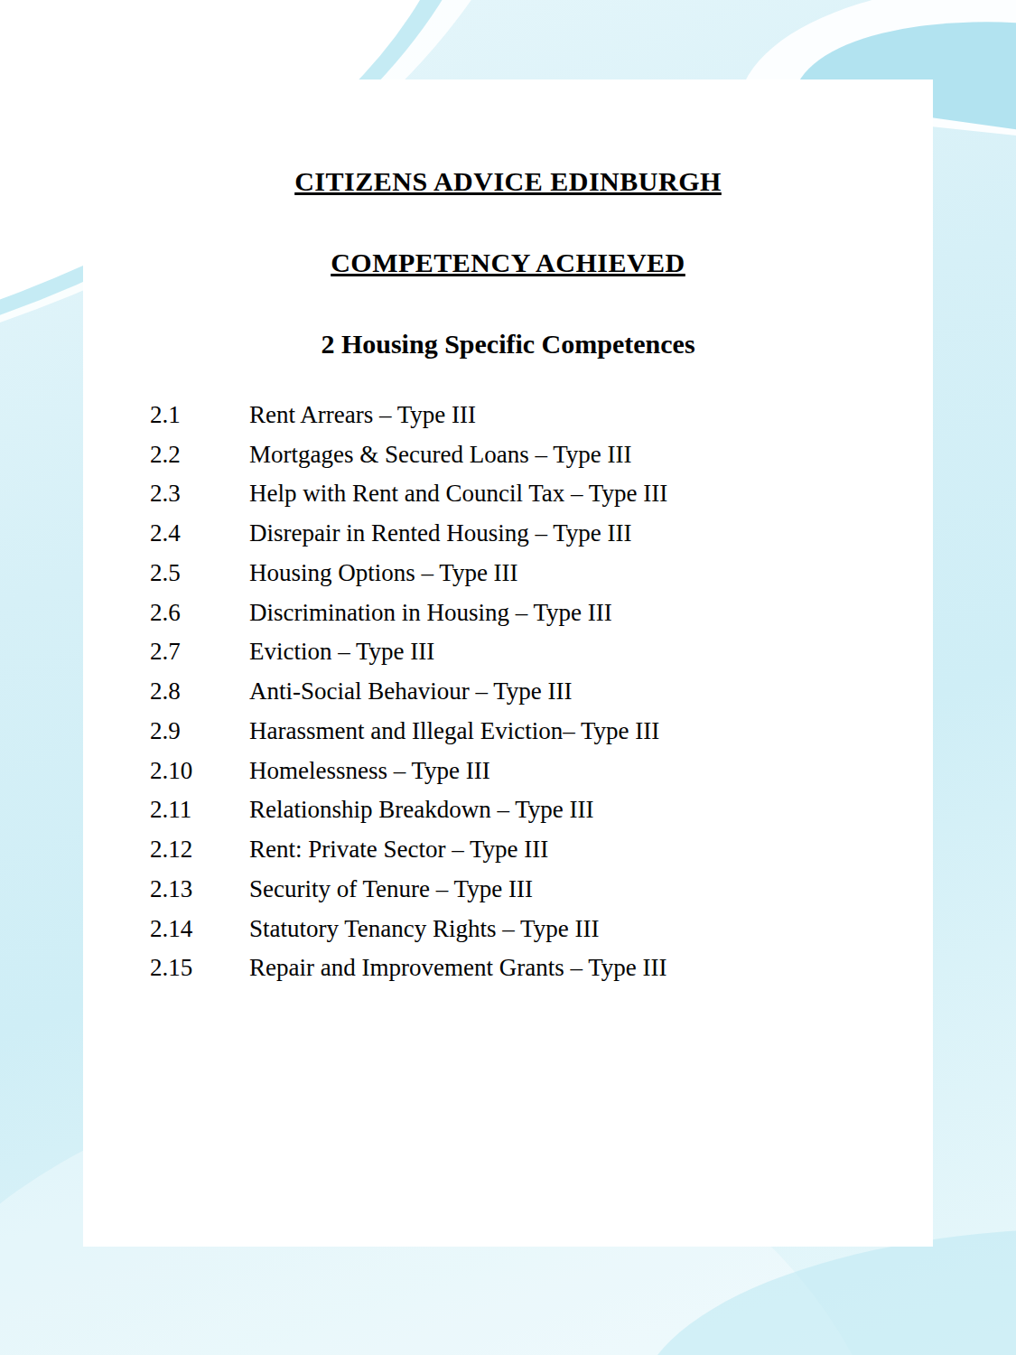CITIZENS ADVICE EDINBURGH
COMPETENCY ACHIEVED
2 Housing Specific Competences
| 2.1 | Rent Arrears – Type III |
| 2.2 | Mortgages & Secured Loans – Type III |
| 2.3 | Help with Rent and Council Tax – Type III |
| 2.4 | Disrepair in Rented Housing – Type III |
| 2.5 | Housing Options – Type III |
| 2.6 | Discrimination in Housing – Type III |
| 2.7 | Eviction – Type III |
| 2.8 | Anti-Social Behaviour – Type III |
| 2.9 | Harassment and Illegal Eviction– Type III |
| 2.10 | Homelessness – Type III |
| 2.11 | Relationship Breakdown – Type III |
| 2.12 | Rent: Private Sector – Type III |
| 2.13 | Security of Tenure – Type III |
| 2.14 | Statutory Tenancy Rights – Type III |
| 2.15 | Repair and Improvement Grants – Type III |